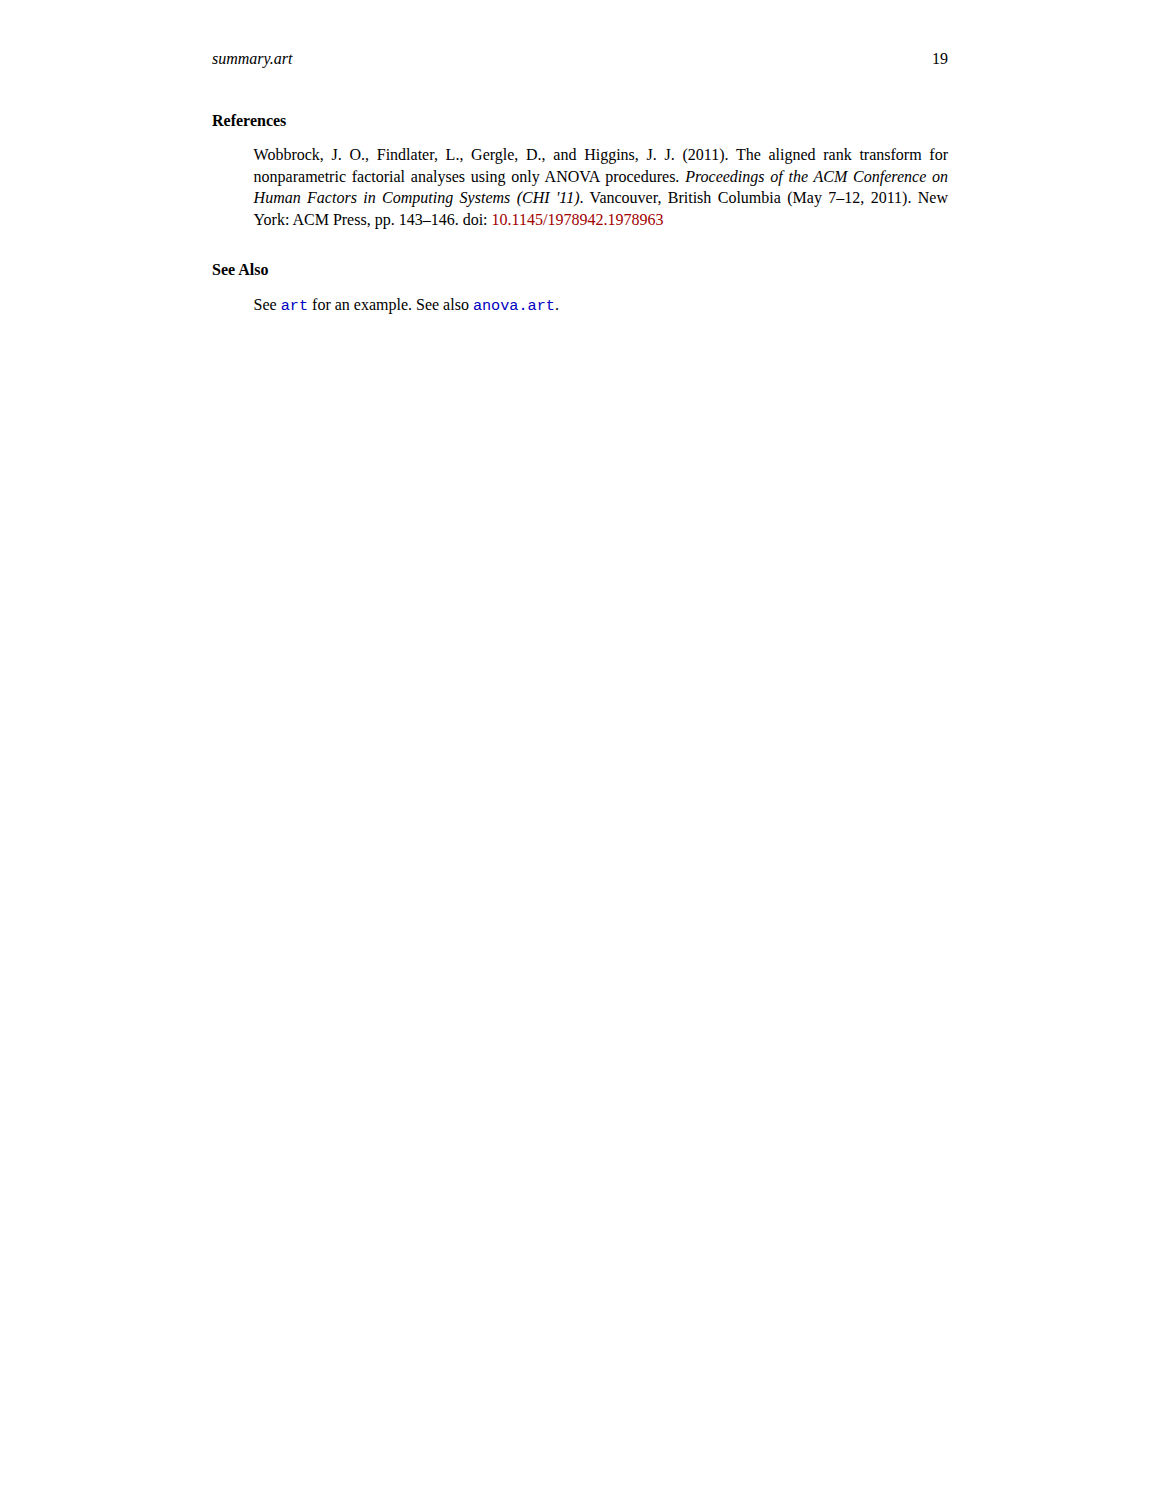summary.art 19
References
Wobbrock, J. O., Findlater, L., Gergle, D., and Higgins, J. J. (2011). The aligned rank transform for nonparametric factorial analyses using only ANOVA procedures. Proceedings of the ACM Conference on Human Factors in Computing Systems (CHI '11). Vancouver, British Columbia (May 7–12, 2011). New York: ACM Press, pp. 143–146. doi: 10.1145/1978942.1978963
See Also
See art for an example. See also anova.art.